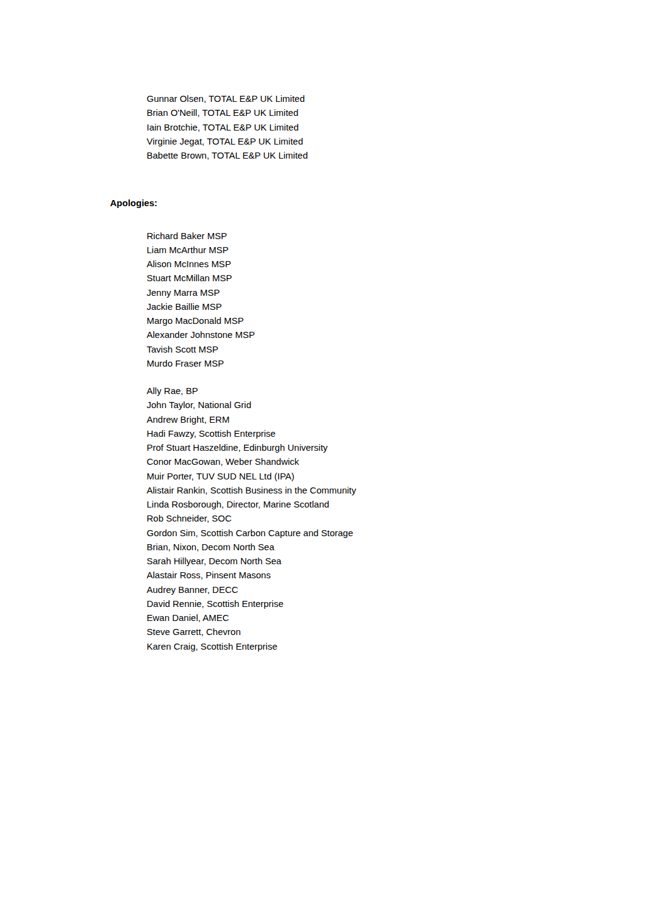Gunnar Olsen, TOTAL E&P UK Limited
Brian O'Neill, TOTAL E&P UK Limited
Iain Brotchie, TOTAL E&P UK Limited
Virginie Jegat, TOTAL E&P UK Limited
Babette Brown, TOTAL E&P UK Limited
Apologies:
Richard Baker MSP
Liam McArthur MSP
Alison McInnes MSP
Stuart McMillan MSP
Jenny Marra MSP
Jackie Baillie MSP
Margo MacDonald MSP
Alexander Johnstone MSP
Tavish Scott MSP
Murdo Fraser MSP
Ally Rae, BP
John Taylor, National Grid
Andrew Bright, ERM
Hadi Fawzy, Scottish Enterprise
Prof Stuart Haszeldine, Edinburgh University
Conor MacGowan, Weber Shandwick
Muir Porter, TUV SUD NEL Ltd (IPA)
Alistair Rankin, Scottish Business in the Community
Linda Rosborough, Director, Marine Scotland
Rob Schneider, SOC
Gordon Sim, Scottish Carbon Capture and Storage
Brian, Nixon, Decom North Sea
Sarah Hillyear, Decom North Sea
Alastair Ross, Pinsent Masons
Audrey Banner, DECC
David Rennie, Scottish Enterprise
Ewan Daniel, AMEC
Steve Garrett, Chevron
Karen Craig, Scottish Enterprise